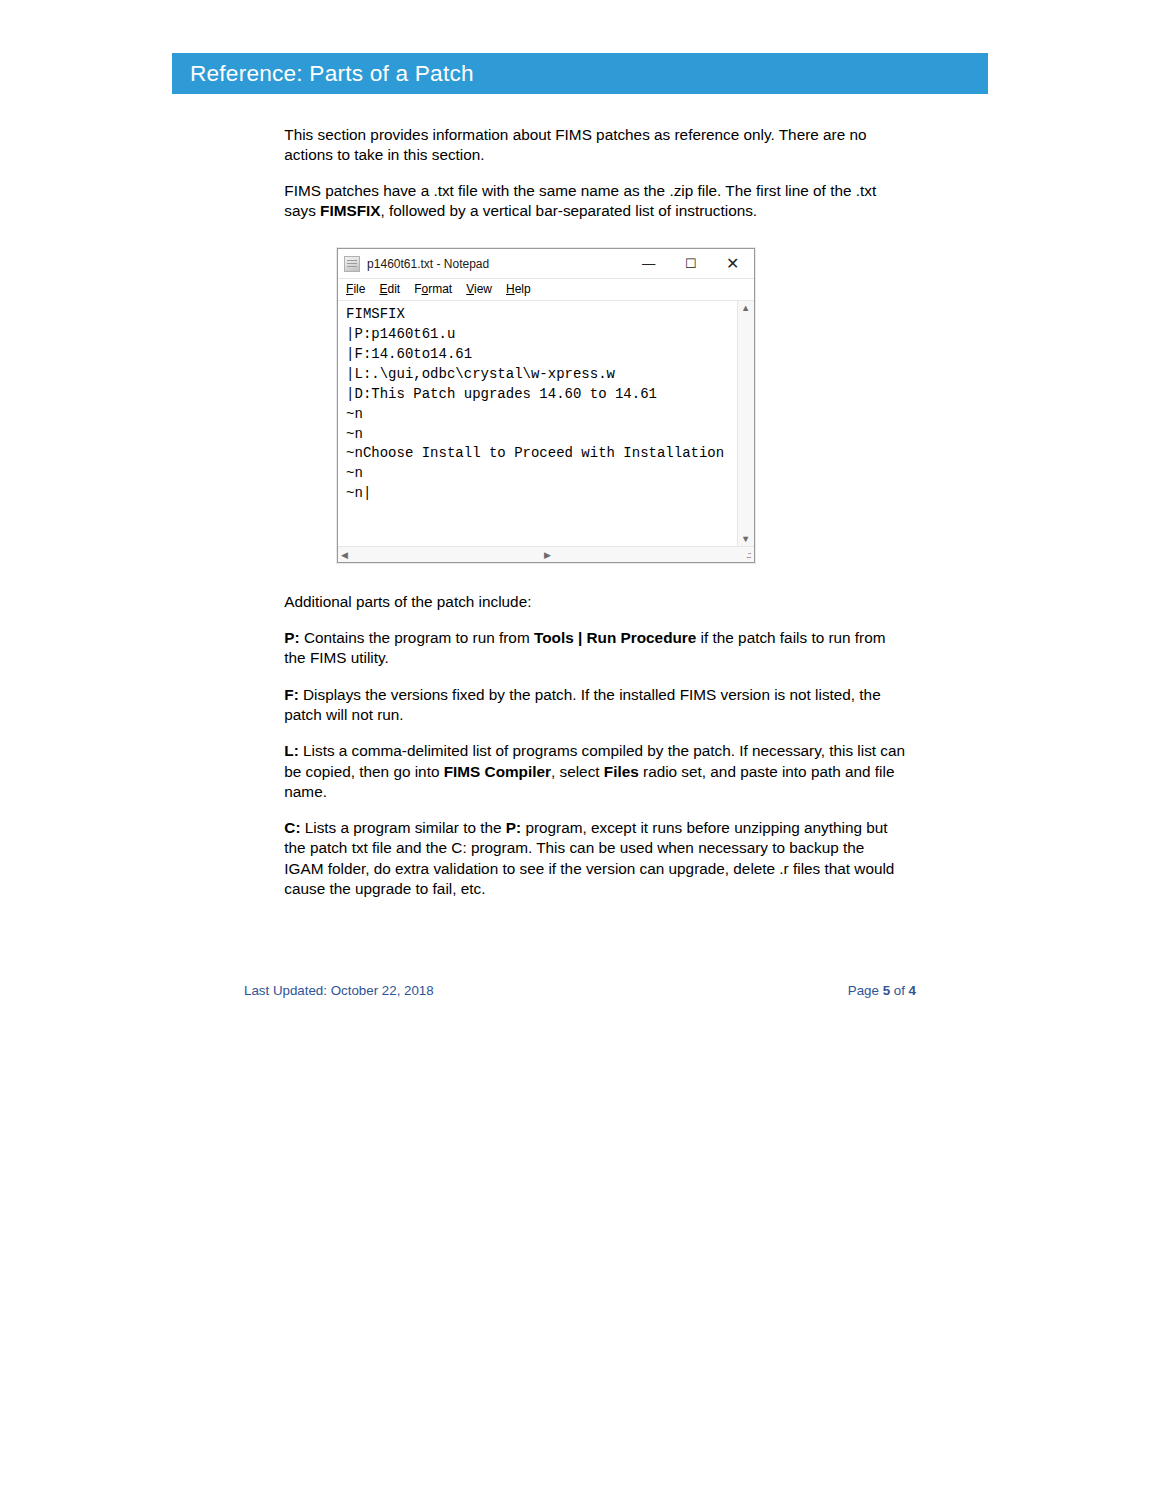Reference: Parts of a Patch
This section provides information about FIMS patches as reference only. There are no actions to take in this section.
FIMS patches have a .txt file with the same name as the .zip file. The first line of the .txt says FIMSFIX, followed by a vertical bar-separated list of instructions.
p1460t61.txt - Notepad
—
☐
✕
File Edit Format View Help
FIMSFIX |P:p1460t61.u |F:14.60to14.61 |L:.\gui,odbc\crystal\w-xpress.w |D:This Patch upgrades 14.60 to 14.61 ~n ~n ~nChoose Install to Proceed with Installation ~n ~n|
▲ ▼
◀ ▶ .::
Additional parts of the patch include:
P: Contains the program to run from Tools | Run Procedure if the patch fails to run from the FIMS utility.
F: Displays the versions fixed by the patch. If the installed FIMS version is not listed, the patch will not run.
L: Lists a comma-delimited list of programs compiled by the patch. If necessary, this list can be copied, then go into FIMS Compiler, select Files radio set, and paste into path and file name.
C: Lists a program similar to the P: program, except it runs before unzipping anything but the patch txt file and the C: program. This can be used when necessary to backup the IGAM folder, do extra validation to see if the version can upgrade, delete .r files that would cause the upgrade to fail, etc.
Last Updated: October 22, 2018
Page 5 of 4